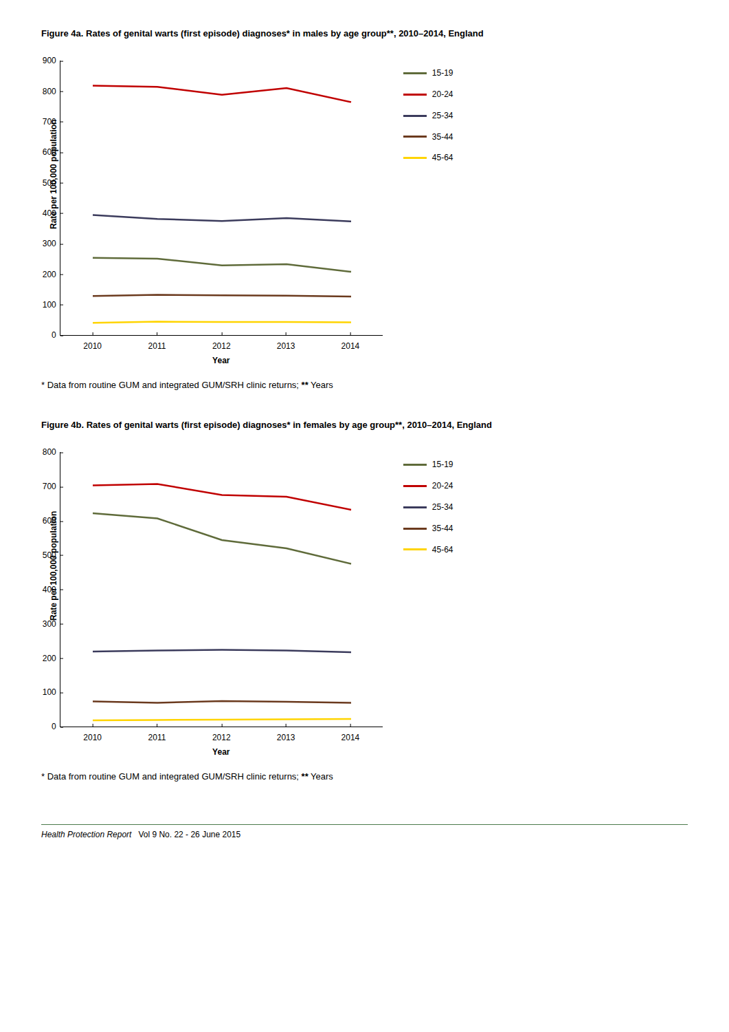Figure 4a. Rates of genital warts (first episode) diagnoses* in males by age group**, 2010–2014, England
Rate per 100,000 population
900 800 700 600 500 400 300 200 100 0 2010 2011 2012 2013 2014
Year
15-19
20-24
25-34
35-44
45-64
* Data from routine GUM and integrated GUM/SRH clinic returns; ** Years
Figure 4b. Rates of genital warts (first episode) diagnoses* in females by age group**, 2010–2014, England
Rate per 100,000 population
800 700 600 500 400 300 200 100 0 2010 2011 2012 2013 2014
Year
15-19
20-24
25-34
35-44
45-64
* Data from routine GUM and integrated GUM/SRH clinic returns; ** Years
Health Protection Report Vol 9 No. 22 - 26 June 2015